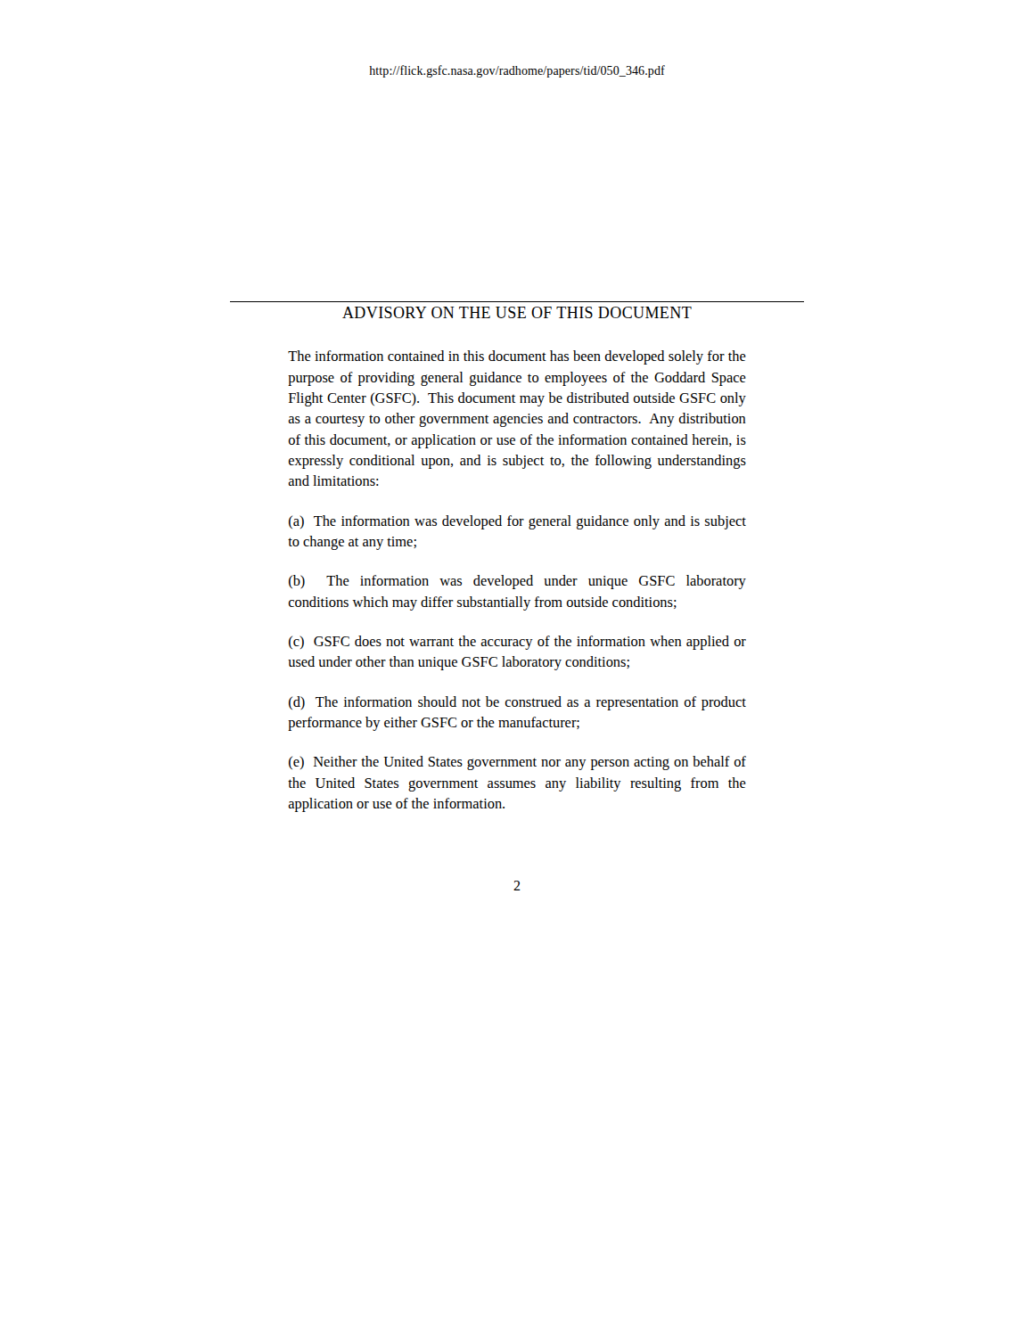http://flick.gsfc.nasa.gov/radhome/papers/tid/050_346.pdf
ADVISORY ON THE USE OF THIS DOCUMENT
The information contained in this document has been developed solely for the purpose of providing general guidance to employees of the Goddard Space Flight Center (GSFC). This document may be distributed outside GSFC only as a courtesy to other government agencies and contractors. Any distribution of this document, or application or use of the information contained herein, is expressly conditional upon, and is subject to, the following understandings and limitations:
(a) The information was developed for general guidance only and is subject to change at any time;
(b) The information was developed under unique GSFC laboratory conditions which may differ substantially from outside conditions;
(c) GSFC does not warrant the accuracy of the information when applied or used under other than unique GSFC laboratory conditions;
(d) The information should not be construed as a representation of product performance by either GSFC or the manufacturer;
(e) Neither the United States government nor any person acting on behalf of the United States government assumes any liability resulting from the application or use of the information.
2